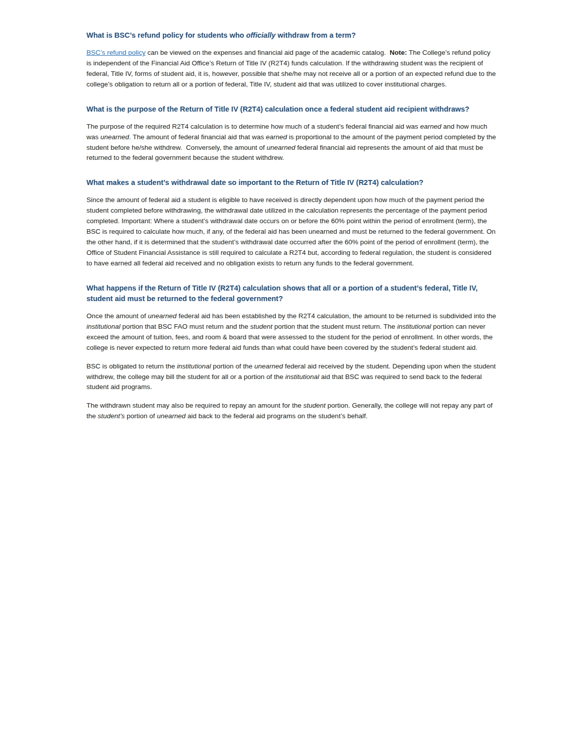What is BSC’s refund policy for students who officially withdraw from a term?
BSC’s refund policy can be viewed on the expenses and financial aid page of the academic catalog. Note: The College’s refund policy is independent of the Financial Aid Office’s Return of Title IV (R2T4) funds calculation. If the withdrawing student was the recipient of federal, Title IV, forms of student aid, it is, however, possible that she/he may not receive all or a portion of an expected refund due to the college’s obligation to return all or a portion of federal, Title IV, student aid that was utilized to cover institutional charges.
What is the purpose of the Return of Title IV (R2T4) calculation once a federal student aid recipient withdraws?
The purpose of the required R2T4 calculation is to determine how much of a student’s federal financial aid was earned and how much was unearned. The amount of federal financial aid that was earned is proportional to the amount of the payment period completed by the student before he/she withdrew. Conversely, the amount of unearned federal financial aid represents the amount of aid that must be returned to the federal government because the student withdrew.
What makes a student’s withdrawal date so important to the Return of Title IV (R2T4) calculation?
Since the amount of federal aid a student is eligible to have received is directly dependent upon how much of the payment period the student completed before withdrawing, the withdrawal date utilized in the calculation represents the percentage of the payment period completed. Important: Where a student’s withdrawal date occurs on or before the 60% point within the period of enrollment (term), the BSC is required to calculate how much, if any, of the federal aid has been unearned and must be returned to the federal government. On the other hand, if it is determined that the student’s withdrawal date occurred after the 60% point of the period of enrollment (term), the Office of Student Financial Assistance is still required to calculate a R2T4 but, according to federal regulation, the student is considered to have earned all federal aid received and no obligation exists to return any funds to the federal government.
What happens if the Return of Title IV (R2T4) calculation shows that all or a portion of a student’s federal, Title IV, student aid must be returned to the federal government?
Once the amount of unearned federal aid has been established by the R2T4 calculation, the amount to be returned is subdivided into the institutional portion that BSC FAO must return and the student portion that the student must return. The institutional portion can never exceed the amount of tuition, fees, and room & board that were assessed to the student for the period of enrollment. In other words, the college is never expected to return more federal aid funds than what could have been covered by the student’s federal student aid.
BSC is obligated to return the institutional portion of the unearned federal aid received by the student. Depending upon when the student withdrew, the college may bill the student for all or a portion of the institutional aid that BSC was required to send back to the federal student aid programs.
The withdrawn student may also be required to repay an amount for the student portion. Generally, the college will not repay any part of the student’s portion of unearned aid back to the federal aid programs on the student’s behalf.